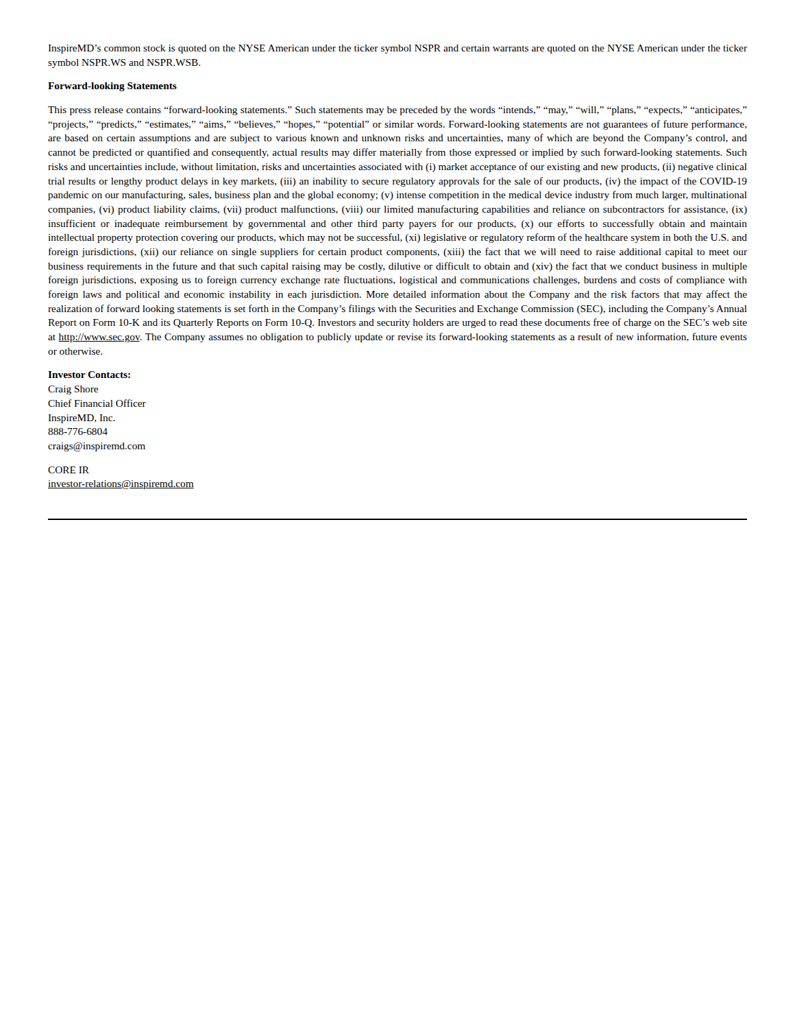InspireMD’s common stock is quoted on the NYSE American under the ticker symbol NSPR and certain warrants are quoted on the NYSE American under the ticker symbol NSPR.WS and NSPR.WSB.
Forward-looking Statements
This press release contains “forward-looking statements.” Such statements may be preceded by the words “intends,” “may,” “will,” “plans,” “expects,” “anticipates,” “projects,” “predicts,” “estimates,” “aims,” “believes,” “hopes,” “potential” or similar words. Forward-looking statements are not guarantees of future performance, are based on certain assumptions and are subject to various known and unknown risks and uncertainties, many of which are beyond the Company’s control, and cannot be predicted or quantified and consequently, actual results may differ materially from those expressed or implied by such forward-looking statements. Such risks and uncertainties include, without limitation, risks and uncertainties associated with (i) market acceptance of our existing and new products, (ii) negative clinical trial results or lengthy product delays in key markets, (iii) an inability to secure regulatory approvals for the sale of our products, (iv) the impact of the COVID-19 pandemic on our manufacturing, sales, business plan and the global economy; (v) intense competition in the medical device industry from much larger, multinational companies, (vi) product liability claims, (vii) product malfunctions, (viii) our limited manufacturing capabilities and reliance on subcontractors for assistance, (ix) insufficient or inadequate reimbursement by governmental and other third party payers for our products, (x) our efforts to successfully obtain and maintain intellectual property protection covering our products, which may not be successful, (xi) legislative or regulatory reform of the healthcare system in both the U.S. and foreign jurisdictions, (xii) our reliance on single suppliers for certain product components, (xiii) the fact that we will need to raise additional capital to meet our business requirements in the future and that such capital raising may be costly, dilutive or difficult to obtain and (xiv) the fact that we conduct business in multiple foreign jurisdictions, exposing us to foreign currency exchange rate fluctuations, logistical and communications challenges, burdens and costs of compliance with foreign laws and political and economic instability in each jurisdiction. More detailed information about the Company and the risk factors that may affect the realization of forward looking statements is set forth in the Company’s filings with the Securities and Exchange Commission (SEC), including the Company’s Annual Report on Form 10-K and its Quarterly Reports on Form 10-Q. Investors and security holders are urged to read these documents free of charge on the SEC’s web site at http://www.sec.gov. The Company assumes no obligation to publicly update or revise its forward-looking statements as a result of new information, future events or otherwise.
Investor Contacts:
Craig Shore
Chief Financial Officer
InspireMD, Inc.
888-776-6804
craigs@inspiremd.com
CORE IR
investor-relations@inspiremd.com